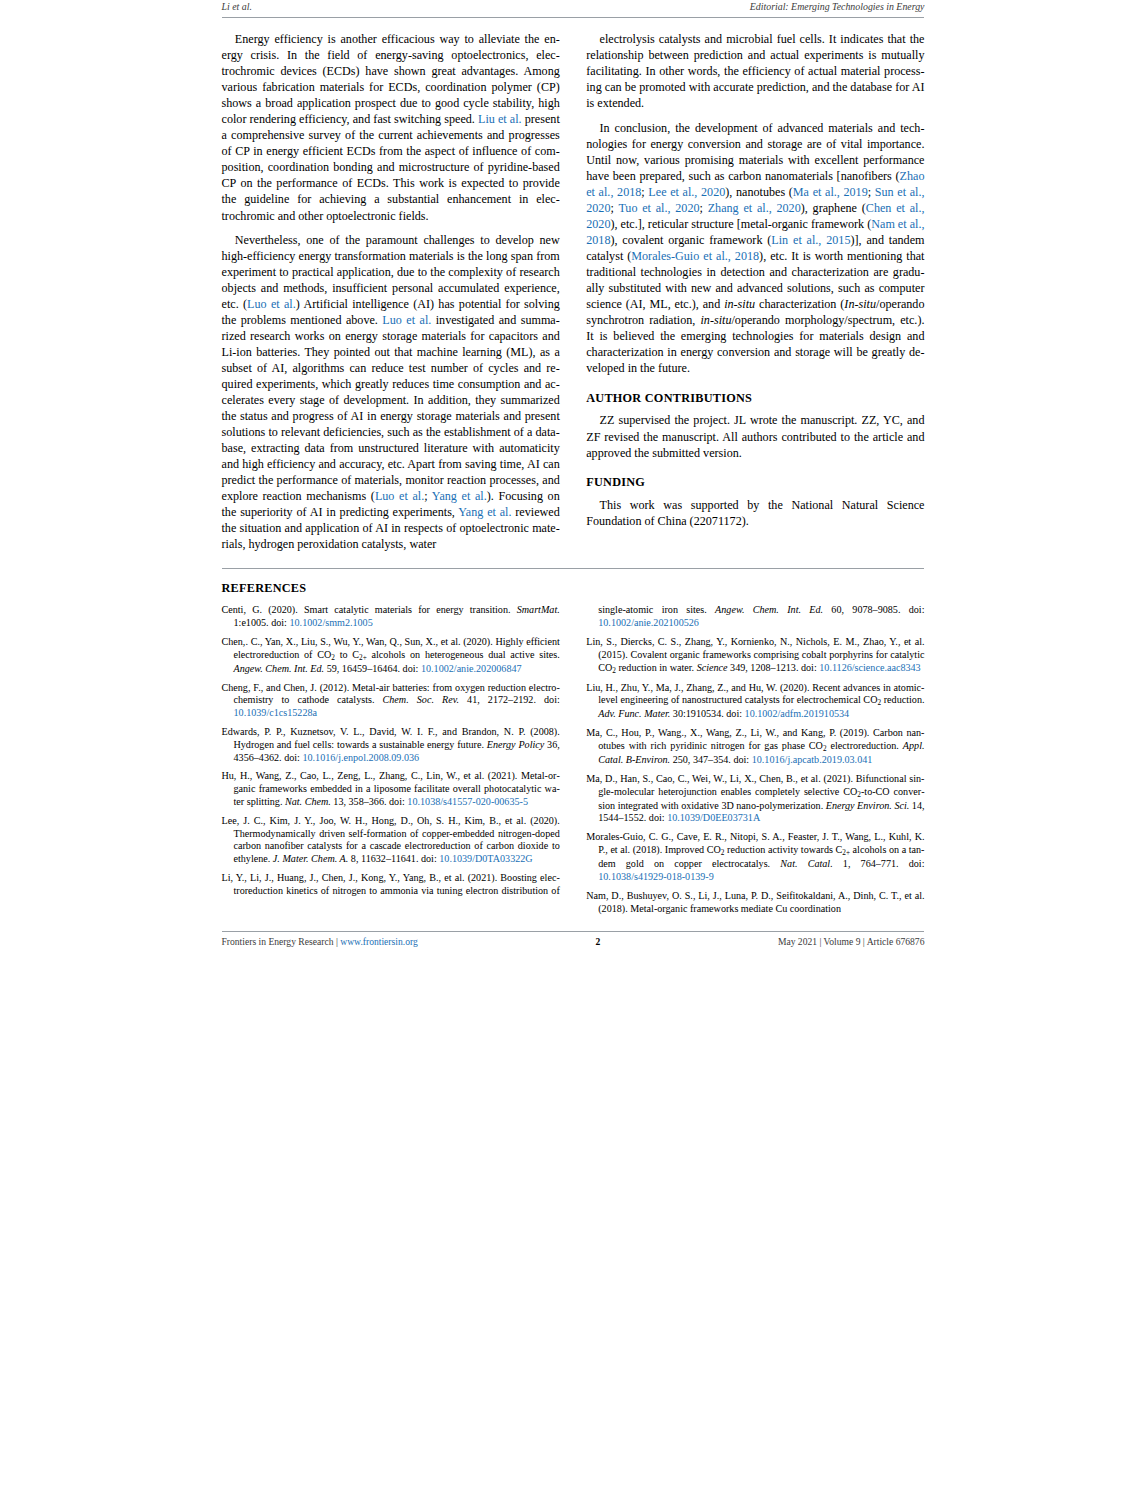Li et al.
Editorial: Emerging Technologies in Energy
Energy efficiency is another efficacious way to alleviate the energy crisis. In the field of energy-saving optoelectronics, electrochromic devices (ECDs) have shown great advantages. Among various fabrication materials for ECDs, coordination polymer (CP) shows a broad application prospect due to good cycle stability, high color rendering efficiency, and fast switching speed. Liu et al. present a comprehensive survey of the current achievements and progresses of CP in energy efficient ECDs from the aspect of influence of composition, coordination bonding and microstructure of pyridine-based CP on the performance of ECDs. This work is expected to provide the guideline for achieving a substantial enhancement in electrochromic and other optoelectronic fields.
Nevertheless, one of the paramount challenges to develop new high-efficiency energy transformation materials is the long span from experiment to practical application, due to the complexity of research objects and methods, insufficient personal accumulated experience, etc. (Luo et al.) Artificial intelligence (AI) has potential for solving the problems mentioned above. Luo et al. investigated and summarized research works on energy storage materials for capacitors and Li-ion batteries. They pointed out that machine learning (ML), as a subset of AI, algorithms can reduce test number of cycles and required experiments, which greatly reduces time consumption and accelerates every stage of development. In addition, they summarized the status and progress of AI in energy storage materials and present solutions to relevant deficiencies, such as the establishment of a database, extracting data from unstructured literature with automaticity and high efficiency and accuracy, etc. Apart from saving time, AI can predict the performance of materials, monitor reaction processes, and explore reaction mechanisms (Luo et al.; Yang et al.). Focusing on the superiority of AI in predicting experiments, Yang et al. reviewed the situation and application of AI in respects of optoelectronic materials, hydrogen peroxidation catalysts, water
electrolysis catalysts and microbial fuel cells. It indicates that the relationship between prediction and actual experiments is mutually facilitating. In other words, the efficiency of actual material processing can be promoted with accurate prediction, and the database for AI is extended.
In conclusion, the development of advanced materials and technologies for energy conversion and storage are of vital importance. Until now, various promising materials with excellent performance have been prepared, such as carbon nanomaterials [nanofibers (Zhao et al., 2018; Lee et al., 2020), nanotubes (Ma et al., 2019; Sun et al., 2020; Tuo et al., 2020; Zhang et al., 2020), graphene (Chen et al., 2020), etc.], reticular structure [metal-organic framework (Nam et al., 2018), covalent organic framework (Lin et al., 2015)], and tandem catalyst (Morales-Guio et al., 2018), etc. It is worth mentioning that traditional technologies in detection and characterization are gradually substituted with new and advanced solutions, such as computer science (AI, ML, etc.), and in-situ characterization (In-situ/operando synchrotron radiation, in-situ/operando morphology/spectrum, etc.). It is believed the emerging technologies for materials design and characterization in energy conversion and storage will be greatly developed in the future.
Author Contributions
ZZ supervised the project. JL wrote the manuscript. ZZ, YC, and ZF revised the manuscript. All authors contributed to the article and approved the submitted version.
Funding
This work was supported by the National Natural Science Foundation of China (22071172).
References
Centi, G. (2020). Smart catalytic materials for energy transition. SmartMat. 1:e1005. doi: 10.1002/smm2.1005
Chen,. C., Yan, X., Liu, S., Wu, Y., Wan, Q., Sun, X., et al. (2020). Highly efficient electroreduction of CO2 to C2+ alcohols on heterogeneous dual active sites. Angew. Chem. Int. Ed. 59, 16459–16464. doi: 10.1002/anie.202006847
Cheng, F., and Chen, J. (2012). Metal-air batteries: from oxygen reduction electrochemistry to cathode catalysts. Chem. Soc. Rev. 41, 2172–2192. doi: 10.1039/c1cs15228a
Edwards, P. P., Kuznetsov, V. L., David, W. I. F., and Brandon, N. P. (2008). Hydrogen and fuel cells: towards a sustainable energy future. Energy Policy 36, 4356–4362. doi: 10.1016/j.enpol.2008.09.036
Hu, H., Wang, Z., Cao, L., Zeng, L., Zhang, C., Lin, W., et al. (2021). Metal-organic frameworks embedded in a liposome facilitate overall photocatalytic water splitting. Nat. Chem. 13, 358–366. doi: 10.1038/s41557-020-00635-5
Lee, J. C., Kim, J. Y., Joo, W. H., Hong, D., Oh, S. H., Kim, B., et al. (2020). Thermodynamically driven self-formation of copper-embedded nitrogen-doped carbon nanofiber catalysts for a cascade electroreduction of carbon dioxide to ethylene. J. Mater. Chem. A. 8, 11632–11641. doi: 10.1039/D0TA03322G
Li, Y., Li, J., Huang, J., Chen, J., Kong, Y., Yang, B., et al. (2021). Boosting electroreduction kinetics of nitrogen to ammonia via tuning electron distribution of single-atomic iron sites. Angew. Chem. Int. Ed. 60, 9078–9085. doi: 10.1002/anie.202100526
Lin, S., Diercks, C. S., Zhang, Y., Kornienko, N., Nichols, E. M., Zhao, Y., et al. (2015). Covalent organic frameworks comprising cobalt porphyrins for catalytic CO2 reduction in water. Science 349, 1208–1213. doi: 10.1126/science.aac8343
Liu, H., Zhu, Y., Ma, J., Zhang, Z., and Hu, W. (2020). Recent advances in atomic-level engineering of nanostructured catalysts for electrochemical CO2 reduction. Adv. Func. Mater. 30:1910534. doi: 10.1002/adfm.201910534
Ma, C., Hou, P., Wang., X., Wang, Z., Li, W., and Kang, P. (2019). Carbon nanotubes with rich pyridinic nitrogen for gas phase CO2 electroreduction. Appl. Catal. B-Environ. 250, 347–354. doi: 10.1016/j.apcatb.2019.03.041
Ma, D., Han, S., Cao, C., Wei, W., Li, X., Chen, B., et al. (2021). Bifunctional single-molecular heterojunction enables completely selective CO2-to-CO conversion integrated with oxidative 3D nano-polymerization. Energy Environ. Sci. 14, 1544–1552. doi: 10.1039/D0EE03731A
Morales-Guio, C. G., Cave, E. R., Nitopi, S. A., Feaster, J. T., Wang, L., Kuhl, K. P., et al. (2018). Improved CO2 reduction activity towards C2+ alcohols on a tandem gold on copper electrocatalys. Nat. Catal. 1, 764–771. doi: 10.1038/s41929-018-0139-9
Nam, D., Bushuyev, O. S., Li, J., Luna, P. D., Seifitokaldani, A., Dinh, C. T., et al. (2018). Metal-organic frameworks mediate Cu coordination
Frontiers in Energy Research | www.frontiersin.org
2
May 2021 | Volume 9 | Article 676876